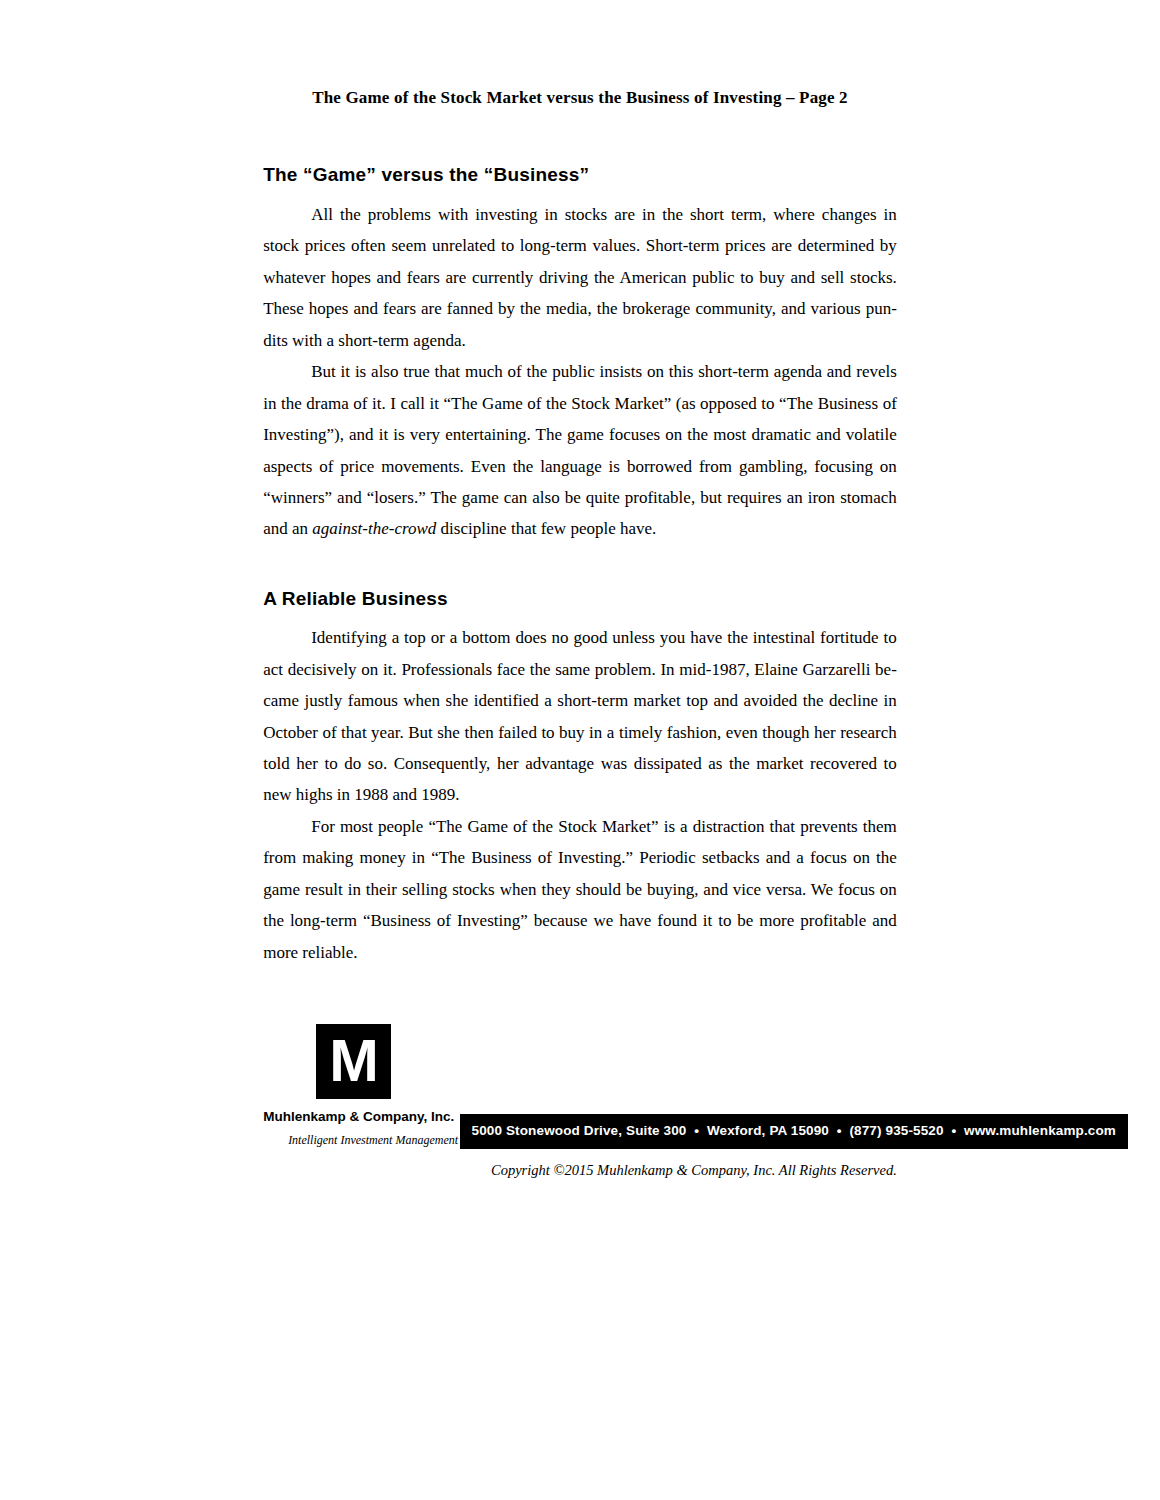The Game of the Stock Market versus the Business of Investing – Page 2
The “Game” versus the “Business”
All the problems with investing in stocks are in the short term, where changes in stock prices often seem unrelated to long-term values. Short-term prices are determined by whatever hopes and fears are currently driving the American public to buy and sell stocks. These hopes and fears are fanned by the media, the brokerage community, and various pundits with a short-term agenda.
But it is also true that much of the public insists on this short-term agenda and revels in the drama of it. I call it “The Game of the Stock Market” (as opposed to “The Business of Investing”), and it is very entertaining. The game focuses on the most dramatic and volatile aspects of price movements. Even the language is borrowed from gambling, focusing on “winners” and “losers.” The game can also be quite profitable, but requires an iron stomach and an against-the-crowd discipline that few people have.
A Reliable Business
Identifying a top or a bottom does no good unless you have the intestinal fortitude to act decisively on it. Professionals face the same problem. In mid-1987, Elaine Garzarelli became justly famous when she identified a short-term market top and avoided the decline in October of that year. But she then failed to buy in a timely fashion, even though her research told her to do so. Consequently, her advantage was dissipated as the market recovered to new highs in 1988 and 1989.
For most people “The Game of the Stock Market” is a distraction that prevents them from making money in “The Business of Investing.” Periodic setbacks and a focus on the game result in their selling stocks when they should be buying, and vice versa. We focus on the long-term “Business of Investing” because we have found it to be more profitable and more reliable.
M
Muhlenkamp & Company, Inc.
Intelligent Investment Management
5000 Stonewood Drive, Suite 300 • Wexford, PA 15090 • (877) 935-5520 • www.muhlenkamp.com
Copyright ©2015 Muhlenkamp & Company, Inc. All Rights Reserved.